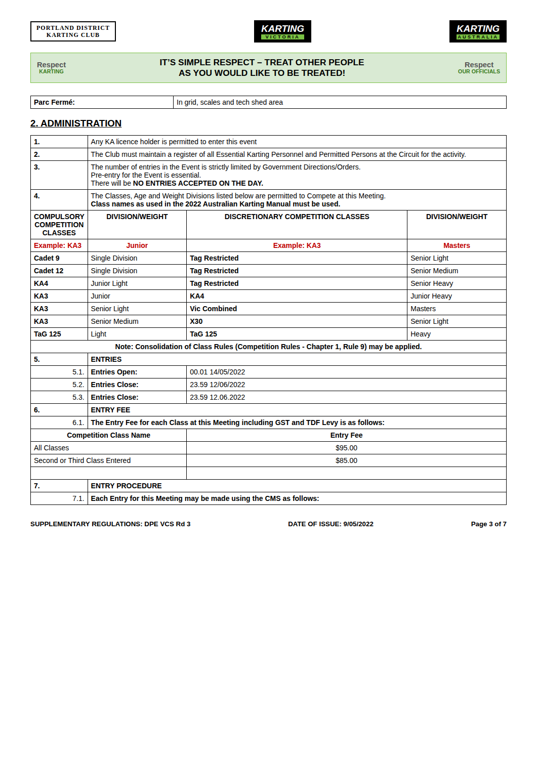PORTLAND DISTRICT
KARTING CLUB
KARTINGVICTORIA
KARTINGAUSTRALIA
Respect
KARTING
IT’S SIMPLE RESPECT – TREAT OTHER PEOPLE
AS YOU WOULD LIKE TO BE TREATED!
Respect
OUR OFFICIALS
| Parc Fermé: | In grid, scales and tech shed area |
2. ADMINISTRATION
| 1. | Any KA licence holder is permitted to enter this event |
| 2. | The Club must maintain a register of all Essential Karting Personnel and Permitted Persons at the Circuit for the activity. |
| 3. | The number of entries in the Event is strictly limited by Government Directions/Orders. Pre-entry for the Event is essential. There will be NO ENTRIES ACCEPTED ON THE DAY. |
| 4. | The Classes, Age and Weight Divisions listed below are permitted to Compete at this Meeting. Class names as used in the 2022 Australian Karting Manual must be used. |
| COMPULSORY COMPETITION CLASSES | DIVISION/WEIGHT | DISCRETIONARY COMPETITION CLASSES | DIVISION/WEIGHT |
| Example: KA3 | Junior | Example: KA3 | Masters |
| Cadet 9 | Single Division | Tag Restricted | Senior Light |
| Cadet 12 | Single Division | Tag Restricted | Senior Medium |
| KA4 | Junior Light | Tag Restricted | Senior Heavy |
| KA3 | Junior | KA4 | Junior Heavy |
| KA3 | Senior Light | Vic Combined | Masters |
| KA3 | Senior Medium | X30 | Senior Light |
| TaG 125 | Light | TaG 125 | Heavy |
| Note: Consolidation of Class Rules (Competition Rules - Chapter 1, Rule 9) may be applied. |
| 5. | ENTRIES |
| 5.1. | Entries Open: | 00.01 14/05/2022 |
| 5.2. | Entries Close: | 23.59 12/06/2022 |
| 5.3. | Entries Close: | 23.59 12.06.2022 |
| 6. | ENTRY FEE |
| 6.1. | The Entry Fee for each Class at this Meeting including GST and TDF Levy is as follows: |
| Competition Class Name | Entry Fee |
| All Classes | $95.00 |
| Second or Third Class Entered | $85.00 |
| 7. | ENTRY PROCEDURE |
| 7.1. | Each Entry for this Meeting may be made using the CMS as follows: |
SUPPLEMENTARY REGULATIONS: DPE VCS Rd 3 DATE OF ISSUE: 9/05/2022 Page 3 of 7